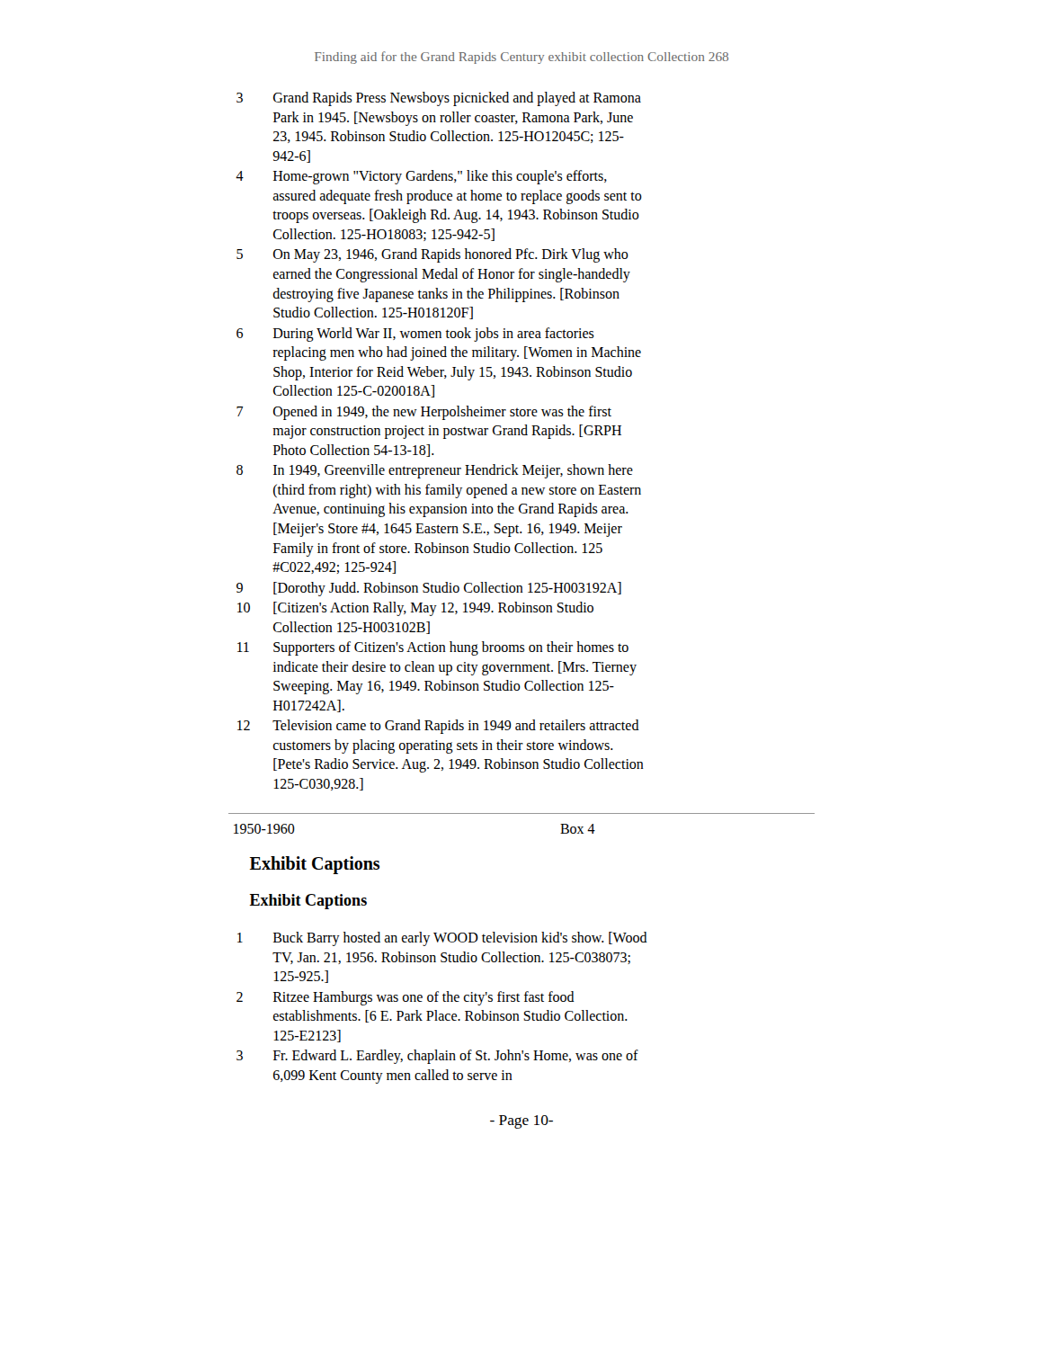Finding aid for the Grand Rapids Century exhibit collection Collection 268
3 Grand Rapids Press Newsboys picnicked and played at Ramona Park in 1945. [Newsboys on roller coaster, Ramona Park, June 23, 1945. Robinson Studio Collection. 125-HO12045C; 125-942-6]
4 Home-grown "Victory Gardens," like this couple's efforts, assured adequate fresh produce at home to replace goods sent to troops overseas. [Oakleigh Rd. Aug. 14, 1943. Robinson Studio Collection. 125-HO18083; 125-942-5]
5 On May 23, 1946, Grand Rapids honored Pfc. Dirk Vlug who earned the Congressional Medal of Honor for single-handedly destroying five Japanese tanks in the Philippines. [Robinson Studio Collection. 125-H018120F]
6 During World War II, women took jobs in area factories replacing men who had joined the military. [Women in Machine Shop, Interior for Reid Weber, July 15, 1943. Robinson Studio Collection 125-C-020018A]
7 Opened in 1949, the new Herpolsheimer store was the first major construction project in postwar Grand Rapids. [GRPH Photo Collection 54-13-18].
8 In 1949, Greenville entrepreneur Hendrick Meijer, shown here (third from right) with his family opened a new store on Eastern Avenue, continuing his expansion into the Grand Rapids area. [Meijer's Store #4, 1645 Eastern S.E., Sept. 16, 1949. Meijer Family in front of store. Robinson Studio Collection. 125 #C022,492; 125-924]
9[Dorothy Judd. Robinson Studio Collection 125-H003192A]
10[Citizen's Action Rally, May 12, 1949. Robinson Studio Collection 125-H003102B]
11 Supporters of Citizen's Action hung brooms on their homes to indicate their desire to clean up city government. [Mrs. Tierney Sweeping. May 16, 1949. Robinson Studio Collection 125-H017242A].
12 Television came to Grand Rapids in 1949 and retailers attracted customers by placing operating sets in their store windows. [Pete's Radio Service. Aug. 2, 1949. Robinson Studio Collection 125-C030,928.]
1950-1960 Box 4
Exhibit Captions
Exhibit Captions
1 Buck Barry hosted an early WOOD television kid's show. [Wood TV, Jan. 21, 1956. Robinson Studio Collection. 125-C038073; 125-925.]
2 Ritzee Hamburgs was one of the city's first fast food establishments. [6 E. Park Place. Robinson Studio Collection. 125-E2123]
3 Fr. Edward L. Eardley, chaplain of St. John's Home, was one of 6,099 Kent County men called to serve in
- Page 10-